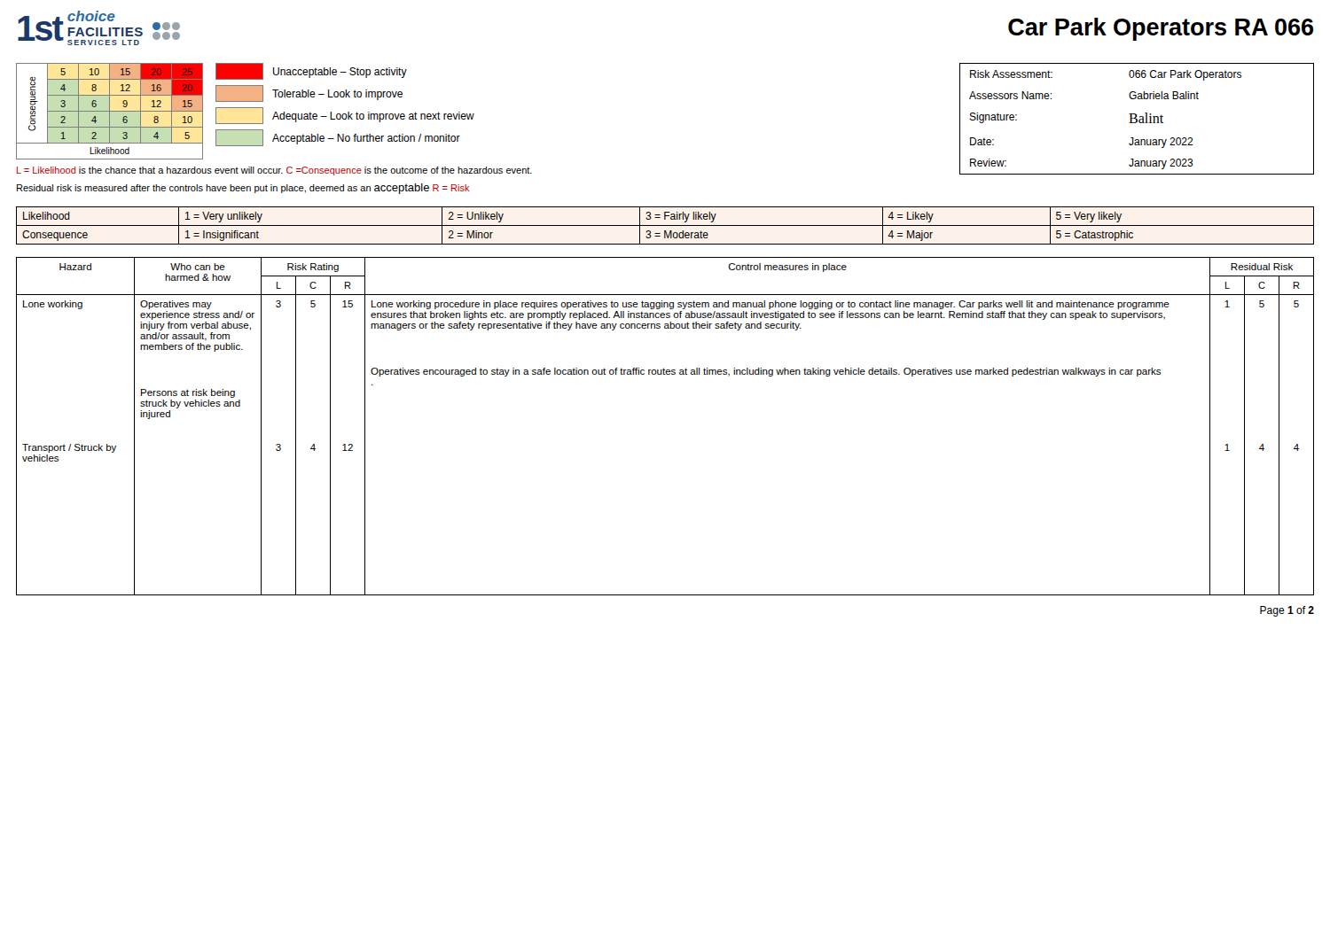1st
choice
FACILITIES
SERVICES LTD
Car Park Operators RA 066
| Consequence | 5 | 10 | 15 | 20 | 25 |
| 4 | 8 | 12 | 16 | 20 |
| 3 | 6 | 9 | 12 | 15 |
| 2 | 4 | 6 | 8 | 10 |
| 1 | 2 | 3 | 4 | 5 |
| Likelihood |
Unacceptable – Stop activity
Tolerable – Look to improve
Adequate – Look to improve at next review
Acceptable – No further action / monitor
L = Likelihood is the chance that a hazardous event will occur. C =Consequence is the outcome of the hazardous event.
Residual risk is measured after the controls have been put in place, deemed as an acceptable R = Risk
| Risk Assessment: | 066 Car Park Operators |
| Assessors Name: | Gabriela Balint |
| Signature: | Balint |
| Date: | January 2022 |
| Review: | January 2023 |
| Likelihood | 1 = Very unlikely | 2 = Unlikely | 3 = Fairly likely | 4 = Likely | 5 = Very likely |
| Consequence | 1 = Insignificant | 2 = Minor | 3 = Moderate | 4 = Major | 5 = Catastrophic |
| Hazard | Who can be harmed & how | Risk Rating | Control measures in place | Residual Risk |
| --- | --- | --- | --- | --- |
| L | C | R | L | C | R |
| Lone working Transport / Struck by vehicles | Operatives may experience stress and/ or injury from verbal abuse, and/or assault, from members of the public. Persons at risk being struck by vehicles and injured | 3 3 | 5 4 | 15 12 | Lone working procedure in place requires operatives to use tagging system and manual phone logging or to contact line manager. Car parks well lit and maintenance programme ensures that broken lights etc. are promptly replaced. All instances of abuse/assault investigated to see if lessons can be learnt. Remind staff that they can speak to supervisors, managers or the safety representative if they have any concerns about their safety and security. Operatives encouraged to stay in a safe location out of traffic routes at all times, including when taking vehicle details. Operatives use marked pedestrian walkways in car parks . | 1 1 | 5 4 | 5 4 |
Page 1 of 2